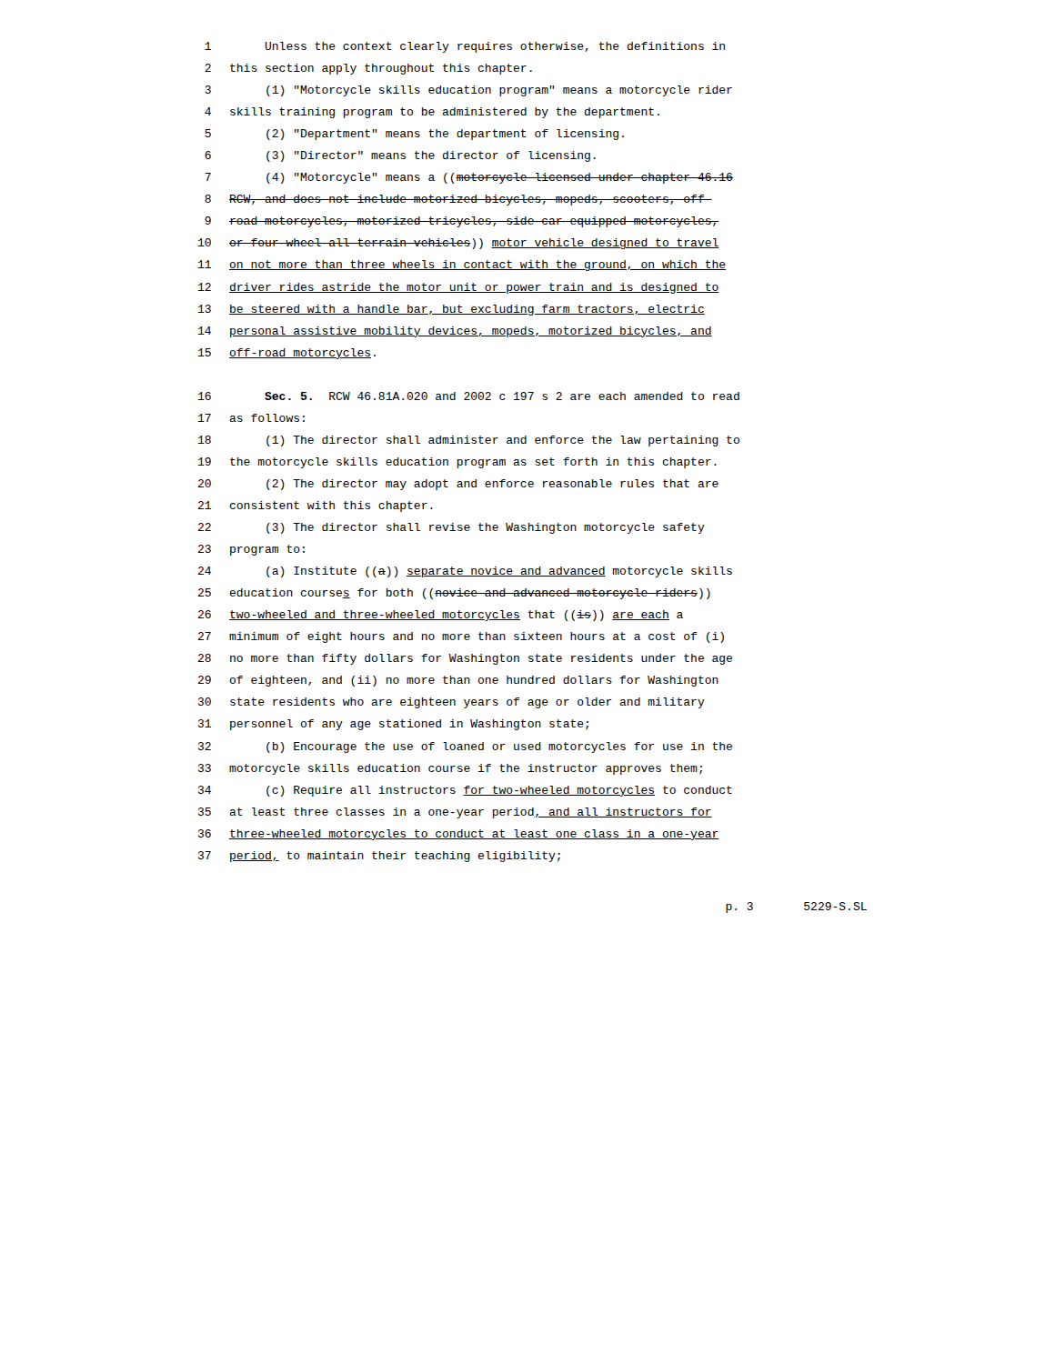1 Unless the context clearly requires otherwise, the definitions in
2 this section apply throughout this chapter.
3 (1) "Motorcycle skills education program" means a motorcycle rider
4 skills training program to be administered by the department.
5 (2) "Department" means the department of licensing.
6 (3) "Director" means the director of licensing.
7 (4) "Motorcycle" means a ((motorcycle licensed under chapter 46.16
8 RCW, and does not include motorized bicycles, mopeds, scooters, off-
9 road motorcycles, motorized tricycles, side-car equipped motorcycles,
10 or four-wheel all-terrain vehicles)) motor vehicle designed to travel
11 on not more than three wheels in contact with the ground, on which the
12 driver rides astride the motor unit or power train and is designed to
13 be steered with a handle bar, but excluding farm tractors, electric
14 personal assistive mobility devices, mopeds, motorized bicycles, and
15 off-road motorcycles.
16 Sec. 5. RCW 46.81A.020 and 2002 c 197 s 2 are each amended to read
17 as follows:
18 (1) The director shall administer and enforce the law pertaining to
19 the motorcycle skills education program as set forth in this chapter.
20 (2) The director may adopt and enforce reasonable rules that are
21 consistent with this chapter.
22 (3) The director shall revise the Washington motorcycle safety
23 program to:
24 (a) Institute ((a)) separate novice and advanced motorcycle skills
25 education courses for both ((novice and advanced motorcycle riders))
26 two-wheeled and three-wheeled motorcycles that ((is)) are each a
27 minimum of eight hours and no more than sixteen hours at a cost of (i)
28 no more than fifty dollars for Washington state residents under the age
29 of eighteen, and (ii) no more than one hundred dollars for Washington
30 state residents who are eighteen years of age or older and military
31 personnel of any age stationed in Washington state;
32 (b) Encourage the use of loaned or used motorcycles for use in the
33 motorcycle skills education course if the instructor approves them;
34 (c) Require all instructors for two-wheeled motorcycles to conduct
35 at least three classes in a one-year period, and all instructors for
36 three-wheeled motorcycles to conduct at least one class in a one-year
37 period, to maintain their teaching eligibility;
p. 3 5229-S.SL